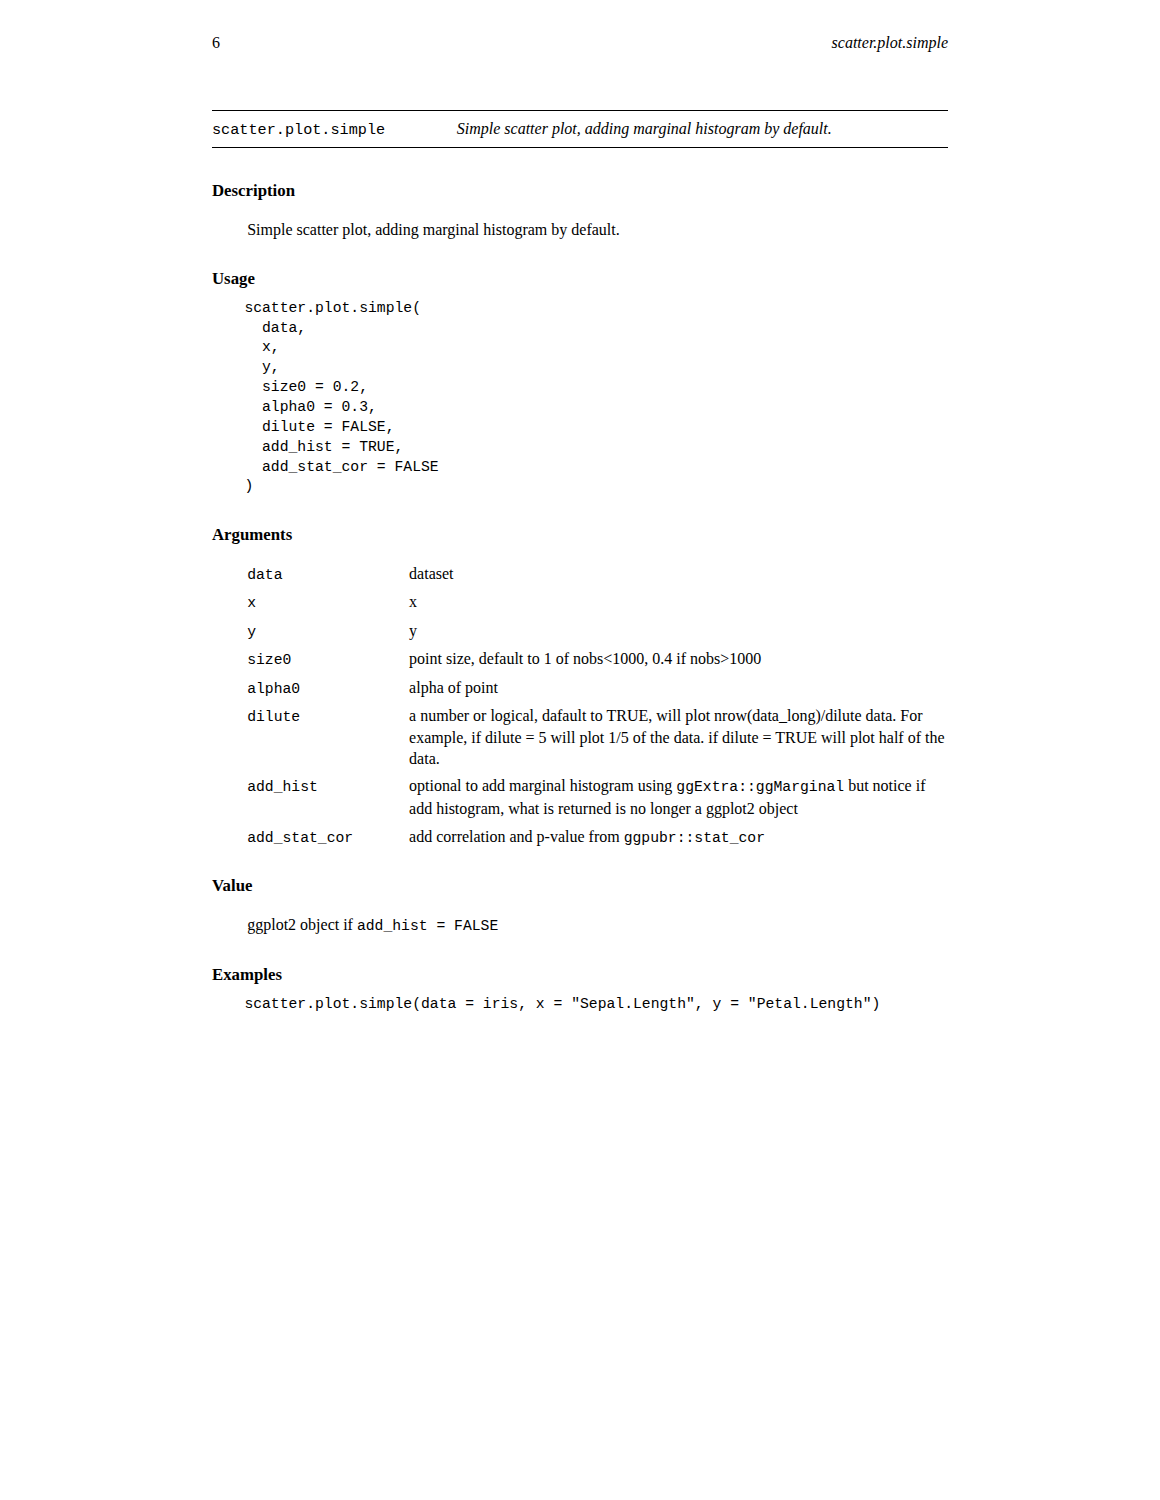6 scatter.plot.simple
scatter.plot.simple Simple scatter plot, adding marginal histogram by default.
Description
Simple scatter plot, adding marginal histogram by default.
Usage
scatter.plot.simple(
  data,
  x,
  y,
  size0 = 0.2,
  alpha0 = 0.3,
  dilute = FALSE,
  add_hist = TRUE,
  add_stat_cor = FALSE
)
Arguments
data
dataset
x
x
y
y
size0
point size, default to 1 of nobs<1000, 0.4 if nobs>1000
alpha0
alpha of point
dilute
a number or logical, dafault to TRUE, will plot nrow(data_long)/dilute data. For example, if dilute = 5 will plot 1/5 of the data. if dilute = TRUE will plot half of the data.
add_hist
optional to add marginal histogram using ggExtra::ggMarginal but notice if add histogram, what is returned is no longer a ggplot2 object
add_stat_cor
add correlation and p-value from ggpubr::stat_cor
Value
ggplot2 object if add_hist = FALSE
Examples
scatter.plot.simple(data = iris, x = "Sepal.Length", y = "Petal.Length")